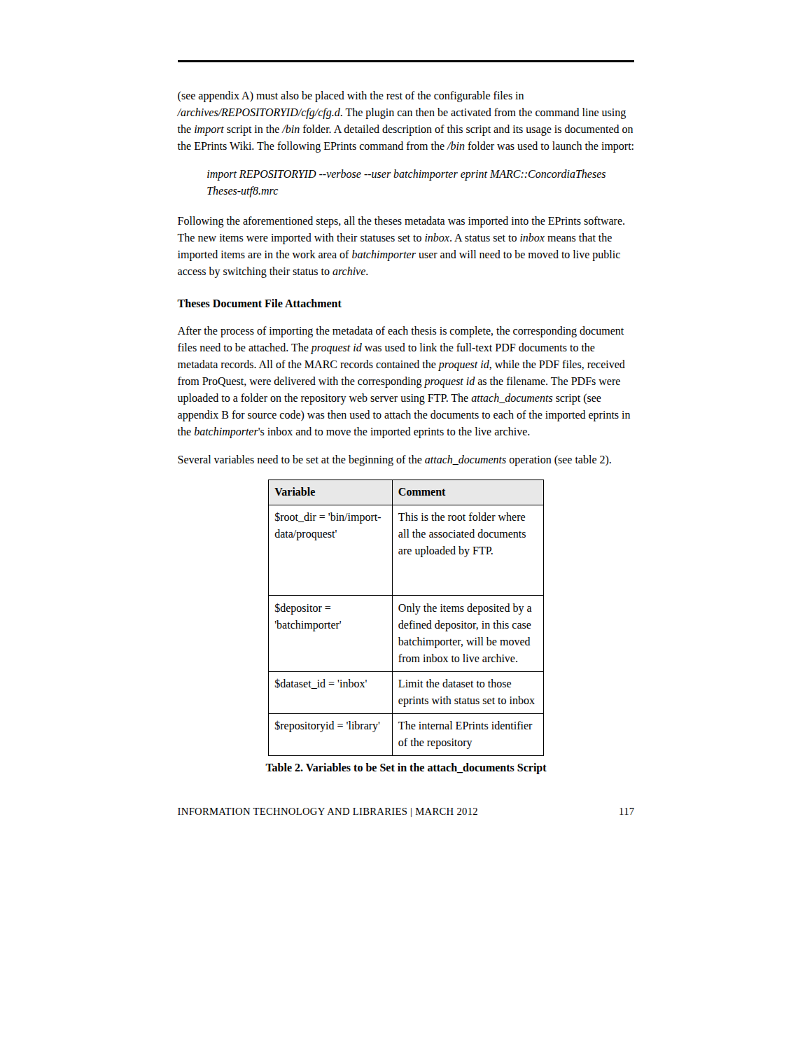(see appendix A) must also be placed with the rest of the configurable files in /archives/REPOSITORYID/cfg/cfg.d. The plugin can then be activated from the command line using the import script in the /bin folder. A detailed description of this script and its usage is documented on the EPrints Wiki. The following EPrints command from the /bin folder was used to launch the import:
import REPOSITORYID --verbose --user batchimporter eprint MARC::ConcordiaThesesTheses-utf8.mrc
Following the aforementioned steps, all the theses metadata was imported into the EPrints software. The new items were imported with their statuses set to inbox. A status set to inbox means that the imported items are in the work area of batchimporter user and will need to be moved to live public access by switching their status to archive.
Theses Document File Attachment
After the process of importing the metadata of each thesis is complete, the corresponding document files need to be attached. The proquest id was used to link the full-text PDF documents to the metadata records. All of the MARC records contained the proquest id, while the PDF files, received from ProQuest, were delivered with the corresponding proquest id as the filename. The PDFs were uploaded to a folder on the repository web server using FTP. The attach_documents script (see appendix B for source code) was then used to attach the documents to each of the imported eprints in the batchimporter's inbox and to move the imported eprints to the live archive.
Several variables need to be set at the beginning of the attach_documents operation (see table 2).
| Variable | Comment |
| --- | --- |
| $root_dir = 'bin/import-data/proquest' | This is the root folder where all the associated documents are uploaded by FTP. |
| $depositor = 'batchimporter' | Only the items deposited by a defined depositor, in this case batchimporter, will be moved from inbox to live archive. |
| $dataset_id = 'inbox' | Limit the dataset to those eprints with status set to inbox |
| $repositoryid = 'library' | The internal EPrints identifier of the repository |
Table 2. Variables to be Set in the attach_documents Script
Information Technology and Libraries | March 2012 117